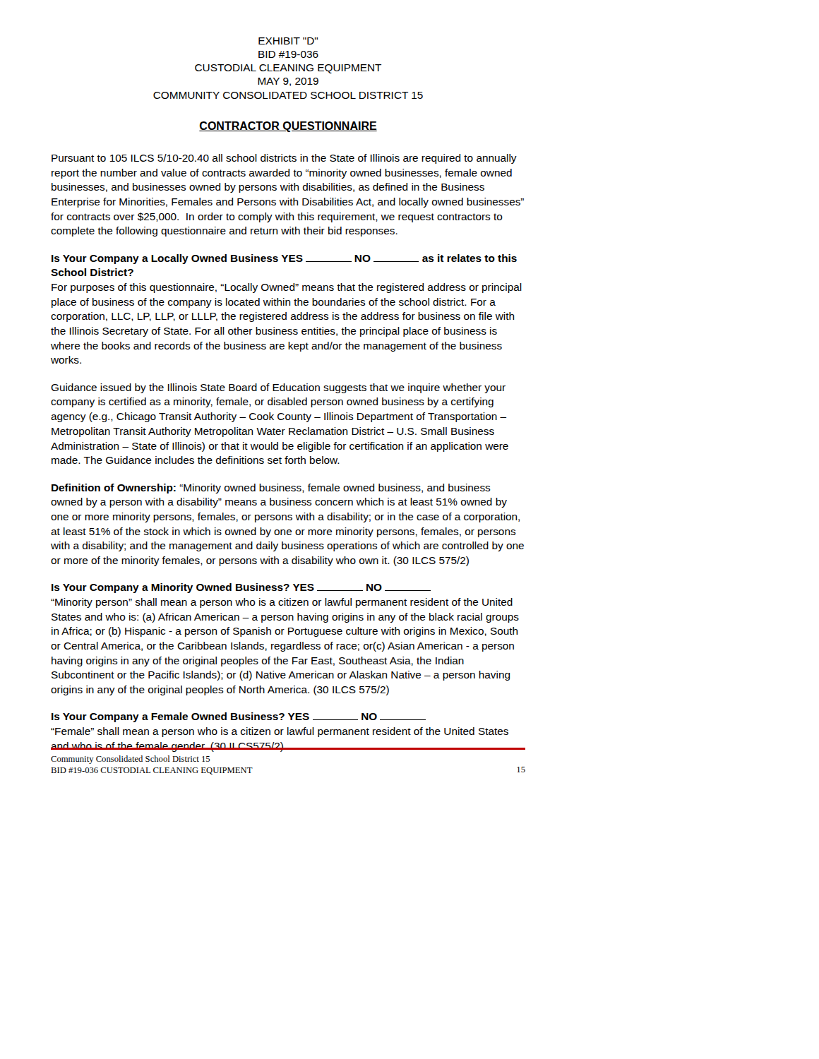EXHIBIT "D"
BID #19-036
CUSTODIAL CLEANING EQUIPMENT
MAY 9, 2019
COMMUNITY CONSOLIDATED SCHOOL DISTRICT 15
CONTRACTOR QUESTIONNAIRE
Pursuant to 105 ILCS 5/10-20.40 all school districts in the State of Illinois are required to annually report the number and value of contracts awarded to “minority owned businesses, female owned businesses, and businesses owned by persons with disabilities, as defined in the Business Enterprise for Minorities, Females and Persons with Disabilities Act, and locally owned businesses” for contracts over $25,000. In order to comply with this requirement, we request contractors to complete the following questionnaire and return with their bid responses.
Is Your Company a Locally Owned Business YES NO as it relates to this School District?
For purposes of this questionnaire, “Locally Owned” means that the registered address or principal place of business of the company is located within the boundaries of the school district. For a corporation, LLC, LP, LLP, or LLLP, the registered address is the address for business on file with the Illinois Secretary of State. For all other business entities, the principal place of business is where the books and records of the business are kept and/or the management of the business works.
Guidance issued by the Illinois State Board of Education suggests that we inquire whether your company is certified as a minority, female, or disabled person owned business by a certifying agency (e.g., Chicago Transit Authority – Cook County – Illinois Department of Transportation – Metropolitan Transit Authority Metropolitan Water Reclamation District – U.S. Small Business Administration – State of Illinois) or that it would be eligible for certification if an application were made. The Guidance includes the definitions set forth below.
Definition of Ownership: “Minority owned business, female owned business, and business owned by a person with a disability” means a business concern which is at least 51% owned by one or more minority persons, females, or persons with a disability; or in the case of a corporation, at least 51% of the stock in which is owned by one or more minority persons, females, or persons with a disability; and the management and daily business operations of which are controlled by one or more of the minority females, or persons with a disability who own it. (30 ILCS 575/2)
Is Your Company a Minority Owned Business? YES NO
“Minority person” shall mean a person who is a citizen or lawful permanent resident of the United States and who is: (a) African American – a person having origins in any of the black racial groups in Africa; or (b) Hispanic - a person of Spanish or Portuguese culture with origins in Mexico, South or Central America, or the Caribbean Islands, regardless of race; or(c) Asian American - a person having origins in any of the original peoples of the Far East, Southeast Asia, the Indian Subcontinent or the Pacific Islands); or (d) Native American or Alaskan Native – a person having origins in any of the original peoples of North America. (30 ILCS 575/2)
Is Your Company a Female Owned Business? YES NO
“Female” shall mean a person who is a citizen or lawful permanent resident of the United States and who is of the female gender. (30 ILCS575/2)
Community Consolidated School District 15
BID #19-036 CUSTODIAL CLEANING EQUIPMENT
15